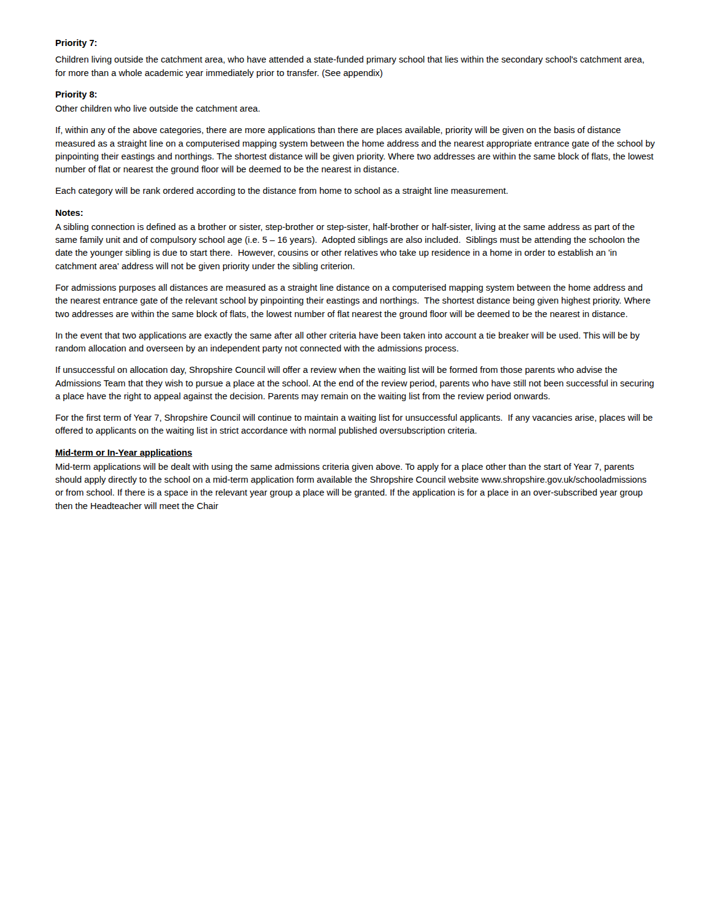Priority 7:
Children living outside the catchment area, who have attended a state-funded primary school that lies within the secondary school's catchment area, for more than a whole academic year immediately prior to transfer. (See appendix)
Priority 8:
Other children who live outside the catchment area.
If, within any of the above categories, there are more applications than there are places available, priority will be given on the basis of distance measured as a straight line on a computerised mapping system between the home address and the nearest appropriate entrance gate of the school by pinpointing their eastings and northings. The shortest distance will be given priority. Where two addresses are within the same block of flats, the lowest number of flat or nearest the ground floor will be deemed to be the nearest in distance.
Each category will be rank ordered according to the distance from home to school as a straight line measurement.
Notes:
A sibling connection is defined as a brother or sister, step-brother or step-sister, half-brother or half-sister, living at the same address as part of the same family unit and of compulsory school age (i.e. 5 – 16 years). Adopted siblings are also included. Siblings must be attending the schoolon the date the younger sibling is due to start there. However, cousins or other relatives who take up residence in a home in order to establish an 'in catchment area' address will not be given priority under the sibling criterion.
For admissions purposes all distances are measured as a straight line distance on a computerised mapping system between the home address and the nearest entrance gate of the relevant school by pinpointing their eastings and northings. The shortest distance being given highest priority. Where two addresses are within the same block of flats, the lowest number of flat nearest the ground floor will be deemed to be the nearest in distance.
In the event that two applications are exactly the same after all other criteria have been taken into account a tie breaker will be used. This will be by random allocation and overseen by an independent party not connected with the admissions process.
If unsuccessful on allocation day, Shropshire Council will offer a review when the waiting list will be formed from those parents who advise the Admissions Team that they wish to pursue a place at the school. At the end of the review period, parents who have still not been successful in securing a place have the right to appeal against the decision. Parents may remain on the waiting list from the review period onwards.
For the first term of Year 7, Shropshire Council will continue to maintain a waiting list for unsuccessful applicants. If any vacancies arise, places will be offered to applicants on the waiting list in strict accordance with normal published oversubscription criteria.
Mid-term or In-Year applications
Mid-term applications will be dealt with using the same admissions criteria given above. To apply for a place other than the start of Year 7, parents should apply directly to the school on a mid-term application form available the Shropshire Council website www.shropshire.gov.uk/schooladmissions or from school. If there is a space in the relevant year group a place will be granted. If the application is for a place in an over-subscribed year group then the Headteacher will meet the Chair